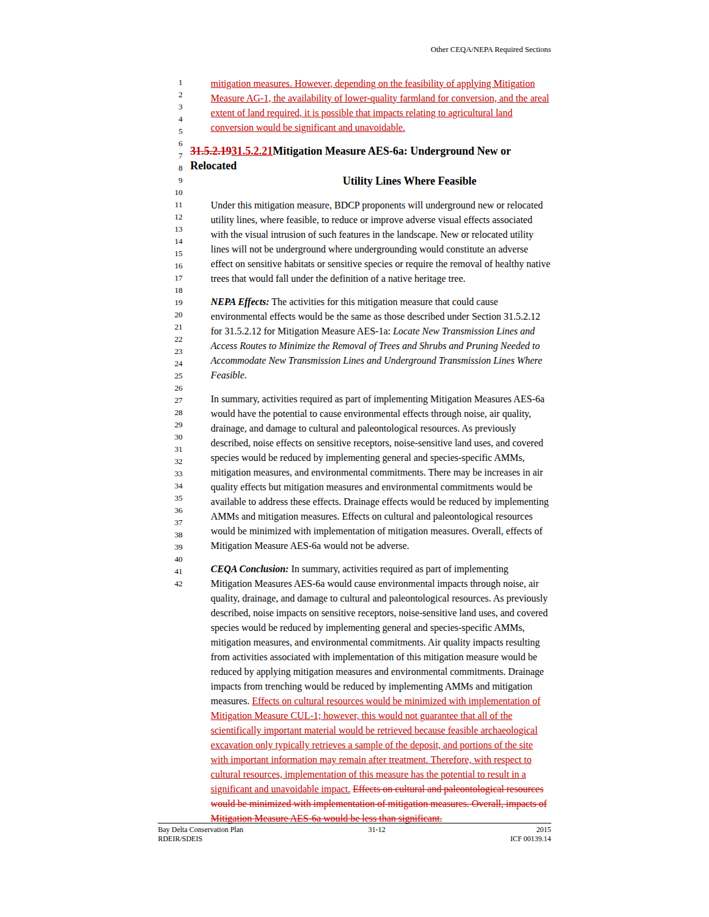Other CEQA/NEPA Required Sections
1
2
3
4
5
6
7
8
9
10
11
12
13
14
15
16
17
18
19
20
21
22
23
24
25
26
27
28
29
30
31
32
33
34
35
36
37
38
39
40
41
42
mitigation measures. However, depending on the feasibility of applying Mitigation Measure AG-1, the availability of lower-quality farmland for conversion, and the areal extent of land required, it is possible that impacts relating to agricultural land conversion would be significant and unavoidable.
31.5.2.1931.5.2.21 Mitigation Measure AES-6a: Underground New or Relocated Utility Lines Where Feasible
Under this mitigation measure, BDCP proponents will underground new or relocated utility lines, where feasible, to reduce or improve adverse visual effects associated with the visual intrusion of such features in the landscape. New or relocated utility lines will not be underground where undergrounding would constitute an adverse effect on sensitive habitats or sensitive species or require the removal of healthy native trees that would fall under the definition of a native heritage tree.
NEPA Effects: The activities for this mitigation measure that could cause environmental effects would be the same as those described under Section 31.5.2.12 for 31.5.2.12 for Mitigation Measure AES-1a: Locate New Transmission Lines and Access Routes to Minimize the Removal of Trees and Shrubs and Pruning Needed to Accommodate New Transmission Lines and Underground Transmission Lines Where Feasible.
In summary, activities required as part of implementing Mitigation Measures AES-6a would have the potential to cause environmental effects through noise, air quality, drainage, and damage to cultural and paleontological resources. As previously described, noise effects on sensitive receptors, noise-sensitive land uses, and covered species would be reduced by implementing general and species-specific AMMs, mitigation measures, and environmental commitments. There may be increases in air quality effects but mitigation measures and environmental commitments would be available to address these effects. Drainage effects would be reduced by implementing AMMs and mitigation measures. Effects on cultural and paleontological resources would be minimized with implementation of mitigation measures. Overall, effects of Mitigation Measure AES-6a would not be adverse.
CEQA Conclusion: In summary, activities required as part of implementing Mitigation Measures AES-6a would cause environmental impacts through noise, air quality, drainage, and damage to cultural and paleontological resources. As previously described, noise impacts on sensitive receptors, noise-sensitive land uses, and covered species would be reduced by implementing general and species-specific AMMs, mitigation measures, and environmental commitments. Air quality impacts resulting from activities associated with implementation of this mitigation measure would be reduced by applying mitigation measures and environmental commitments. Drainage impacts from trenching would be reduced by implementing AMMs and mitigation measures. Effects on cultural resources would be minimized with implementation of Mitigation Measure CUL-1; however, this would not guarantee that all of the scientifically important material would be retrieved because feasible archaeological excavation only typically retrieves a sample of the deposit, and portions of the site with important information may remain after treatment. Therefore, with respect to cultural resources, implementation of this measure has the potential to result in a significant and unavoidable impact. Effects on cultural and paleontological resources would be minimized with implementation of mitigation measures. Overall, impacts of Mitigation Measure AES-6a would be less than significant.
Bay Delta Conservation Plan
RDEIR/SDEIS
31-12
2015
ICF 00139.14